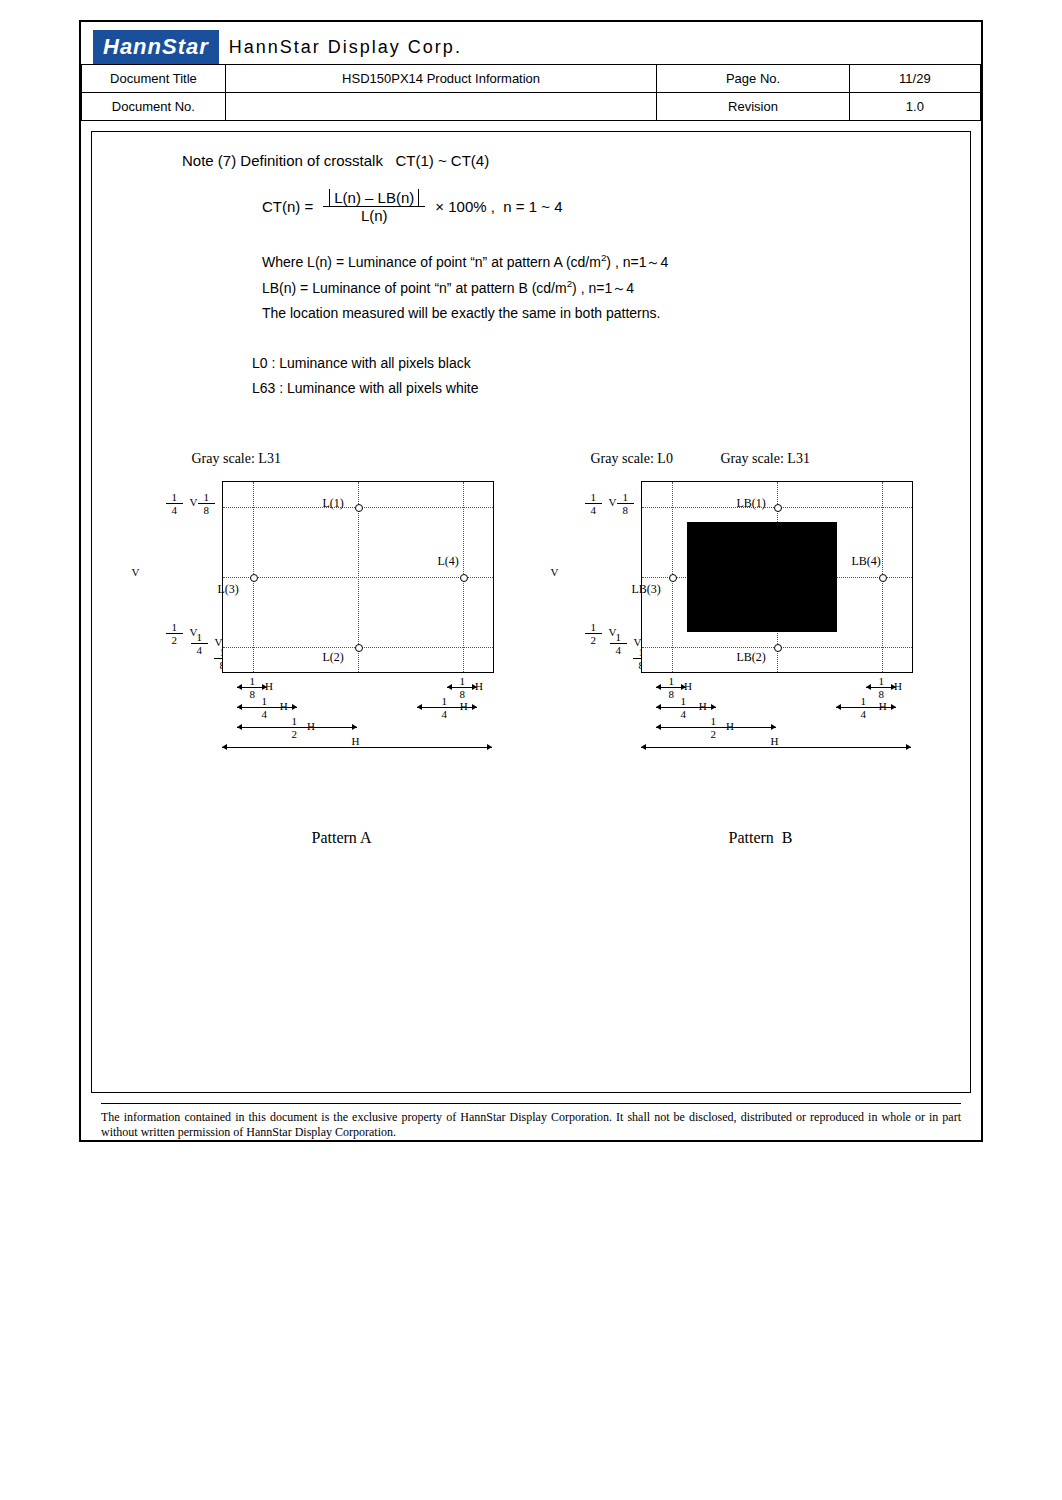HannStar HannStar Display Corp.
| Document Title | HSD150PX14 Product Information | Page No. | 11/29 |
| Document No. | | Revision | 1.0 |
Note (7) Definition of crosstalk CT(1) ~ CT(4)
CT(n) = L(n) – LB(n) L(n) × 100% , n = 1 ~ 4
Where L(n) = Luminance of point “n” at pattern A (cd/m2) , n=1～4
LB(n) = Luminance of point “n” at pattern B (cd/m2) , n=1～4
The location measured will be exactly the same in both patterns.
L0 : Luminance with all pixels black
L63 : Luminance with all pixels white
Gray scale: L31
V
14 V
18 V
12 V
14 V
18 V
L(1)
L(4)
L(3)
L(2)
18 H
18 H
14 H
14 H
12 H
H
Pattern A
Gray scale: L0 Gray scale: L31
V
14 V
18 V
12 V
14 V
18 V
LB(1)
LB(4)
LB(3)
LB(2)
18 H
18 H
14 H
14 H
12 H
H
Pattern B
The information contained in this document is the exclusive property of HannStar Display Corporation. It shall not be disclosed, distributed or reproduced in whole or in part without written permission of HannStar Display Corporation.